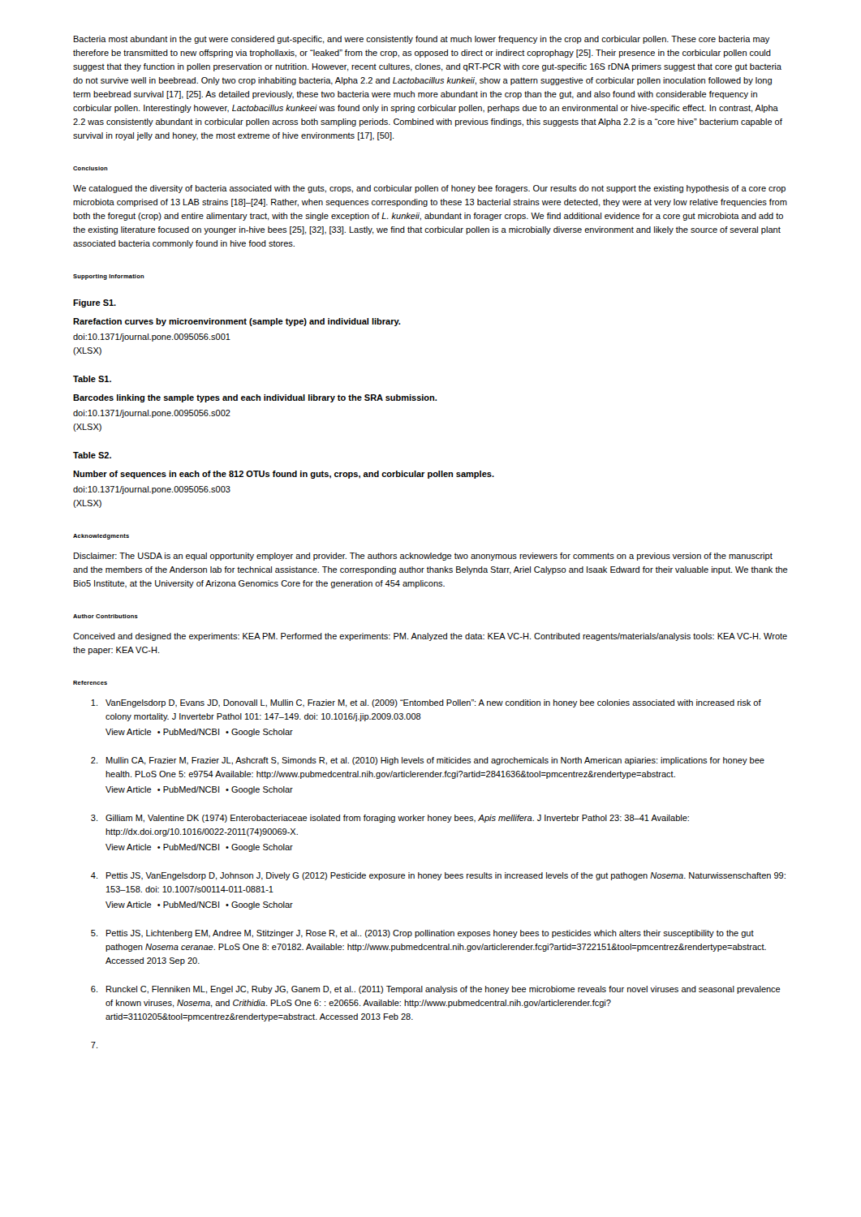Bacteria most abundant in the gut were considered gut-specific, and were consistently found at much lower frequency in the crop and corbicular pollen. These core bacteria may therefore be transmitted to new offspring via trophollaxis, or “leaked” from the crop, as opposed to direct or indirect coprophagy [25]. Their presence in the corbicular pollen could suggest that they function in pollen preservation or nutrition. However, recent cultures, clones, and qRT-PCR with core gut-specific 16S rDNA primers suggest that core gut bacteria do not survive well in beebread. Only two crop inhabiting bacteria, Alpha 2.2 and Lactobacillus kunkeii, show a pattern suggestive of corbicular pollen inoculation followed by long term beebread survival [17], [25]. As detailed previously, these two bacteria were much more abundant in the crop than the gut, and also found with considerable frequency in corbicular pollen. Interestingly however, Lactobacillus kunkeei was found only in spring corbicular pollen, perhaps due to an environmental or hive-specific effect. In contrast, Alpha 2.2 was consistently abundant in corbicular pollen across both sampling periods. Combined with previous findings, this suggests that Alpha 2.2 is a “core hive” bacterium capable of survival in royal jelly and honey, the most extreme of hive environments [17], [50].
Conclusion
We catalogued the diversity of bacteria associated with the guts, crops, and corbicular pollen of honey bee foragers. Our results do not support the existing hypothesis of a core crop microbiota comprised of 13 LAB strains [18]–[24]. Rather, when sequences corresponding to these 13 bacterial strains were detected, they were at very low relative frequencies from both the foregut (crop) and entire alimentary tract, with the single exception of L. kunkeii, abundant in forager crops. We find additional evidence for a core gut microbiota and add to the existing literature focused on younger in-hive bees [25], [32], [33]. Lastly, we find that corbicular pollen is a microbially diverse environment and likely the source of several plant associated bacteria commonly found in hive food stores.
Supporting Information
Figure S1.
Rarefaction curves by microenvironment (sample type) and individual library.
doi:10.1371/journal.pone.0095056.s001
(XLSX)
Table S1.
Barcodes linking the sample types and each individual library to the SRA submission.
doi:10.1371/journal.pone.0095056.s002
(XLSX)
Table S2.
Number of sequences in each of the 812 OTUs found in guts, crops, and corbicular pollen samples.
doi:10.1371/journal.pone.0095056.s003
(XLSX)
Acknowledgments
Disclaimer: The USDA is an equal opportunity employer and provider. The authors acknowledge two anonymous reviewers for comments on a previous version of the manuscript and the members of the Anderson lab for technical assistance. The corresponding author thanks Belynda Starr, Ariel Calypso and Isaak Edward for their valuable input. We thank the Bio5 Institute, at the University of Arizona Genomics Core for the generation of 454 amplicons.
Author Contributions
Conceived and designed the experiments: KEA PM. Performed the experiments: PM. Analyzed the data: KEA VC-H. Contributed reagents/materials/analysis tools: KEA VC-H. Wrote the paper: KEA VC-H.
References
VanEngelsdorp D, Evans JD, Donovall L, Mullin C, Frazier M, et al. (2009) “Entombed Pollen”: A new condition in honey bee colonies associated with increased risk of colony mortality. J Invertebr Pathol 101: 147–149. doi: 10.1016/j.jip.2009.03.008
View Article • PubMed/NCBI • Google Scholar
Mullin CA, Frazier M, Frazier JL, Ashcraft S, Simonds R, et al. (2010) High levels of miticides and agrochemicals in North American apiaries: implications for honey bee health. PLoS One 5: e9754 Available: http://www.pubmedcentral.nih.gov/articlerender.fcgi?artid=2841636&tool=pmcentrez&rendertype=abstract.
View Article • PubMed/NCBI • Google Scholar
Gilliam M, Valentine DK (1974) Enterobacteriaceae isolated from foraging worker honey bees, Apis mellifera. J Invertebr Pathol 23: 38–41 Available: http://dx.doi.org/10.1016/0022-2011(74)90069-X.
View Article • PubMed/NCBI • Google Scholar
Pettis JS, VanEngelsdorp D, Johnson J, Dively G (2012) Pesticide exposure in honey bees results in increased levels of the gut pathogen Nosema. Naturwissenschaften 99: 153–158. doi: 10.1007/s00114-011-0881-1
View Article • PubMed/NCBI • Google Scholar
Pettis JS, Lichtenberg EM, Andree M, Stitzinger J, Rose R, et al.. (2013) Crop pollination exposes honey bees to pesticides which alters their susceptibility to the gut pathogen Nosema ceranae. PLoS One 8: e70182. Available: http://www.pubmedcentral.nih.gov/articlerender.fcgi?artid=3722151&tool=pmcentrez&rendertype=abstract. Accessed 2013 Sep 20.
Runckel C, Flenniken ML, Engel JC, Ruby JG, Ganem D, et al.. (2011) Temporal analysis of the honey bee microbiome reveals four novel viruses and seasonal prevalence of known viruses, Nosema, and Crithidia. PLoS One 6: : e20656. Available: http://www.pubmedcentral.nih.gov/articlerender.fcgi?artid=3110205&tool=pmcentrez&rendertype=abstract. Accessed 2013 Feb 28.